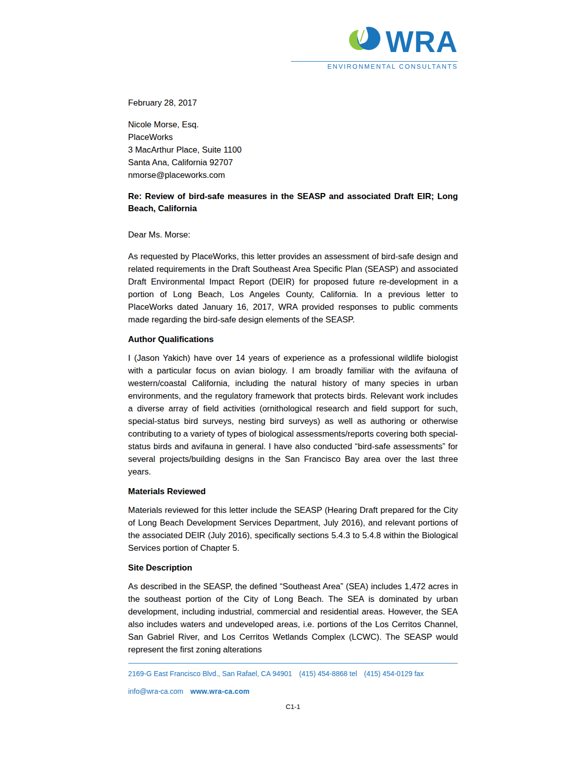WRA
Environmental Consultants
February 28, 2017
Nicole Morse, Esq.
PlaceWorks
3 MacArthur Place, Suite 1100
Santa Ana, California 92707
nmorse@placeworks.com
Re: Review of bird-safe measures in the SEASP and associated Draft EIR; Long Beach, California
Dear Ms. Morse:
As requested by PlaceWorks, this letter provides an assessment of bird-safe design and related requirements in the Draft Southeast Area Specific Plan (SEASP) and associated Draft Environmental Impact Report (DEIR) for proposed future re-development in a portion of Long Beach, Los Angeles County, California. In a previous letter to PlaceWorks dated January 16, 2017, WRA provided responses to public comments made regarding the bird-safe design elements of the SEASP.
Author Qualifications
I (Jason Yakich) have over 14 years of experience as a professional wildlife biologist with a particular focus on avian biology. I am broadly familiar with the avifauna of western/coastal California, including the natural history of many species in urban environments, and the regulatory framework that protects birds. Relevant work includes a diverse array of field activities (ornithological research and field support for such, special-status bird surveys, nesting bird surveys) as well as authoring or otherwise contributing to a variety of types of biological assessments/reports covering both special-status birds and avifauna in general. I have also conducted “bird-safe assessments” for several projects/building designs in the San Francisco Bay area over the last three years.
Materials Reviewed
Materials reviewed for this letter include the SEASP (Hearing Draft prepared for the City of Long Beach Development Services Department, July 2016), and relevant portions of the associated DEIR (July 2016), specifically sections 5.4.3 to 5.4.8 within the Biological Services portion of Chapter 5.
Site Description
As described in the SEASP, the defined “Southeast Area” (SEA) includes 1,472 acres in the southeast portion of the City of Long Beach. The SEA is dominated by urban development, including industrial, commercial and residential areas. However, the SEA also includes waters and undeveloped areas, i.e. portions of the Los Cerritos Channel, San Gabriel River, and Los Cerritos Wetlands Complex (LCWC). The SEASP would represent the first zoning alterations
2169-G East Francisco Blvd., San Rafael, CA 94901 (415) 454-8868 tel (415) 454-0129 fax info@wra-ca.com www.wra-ca.com
C1-1